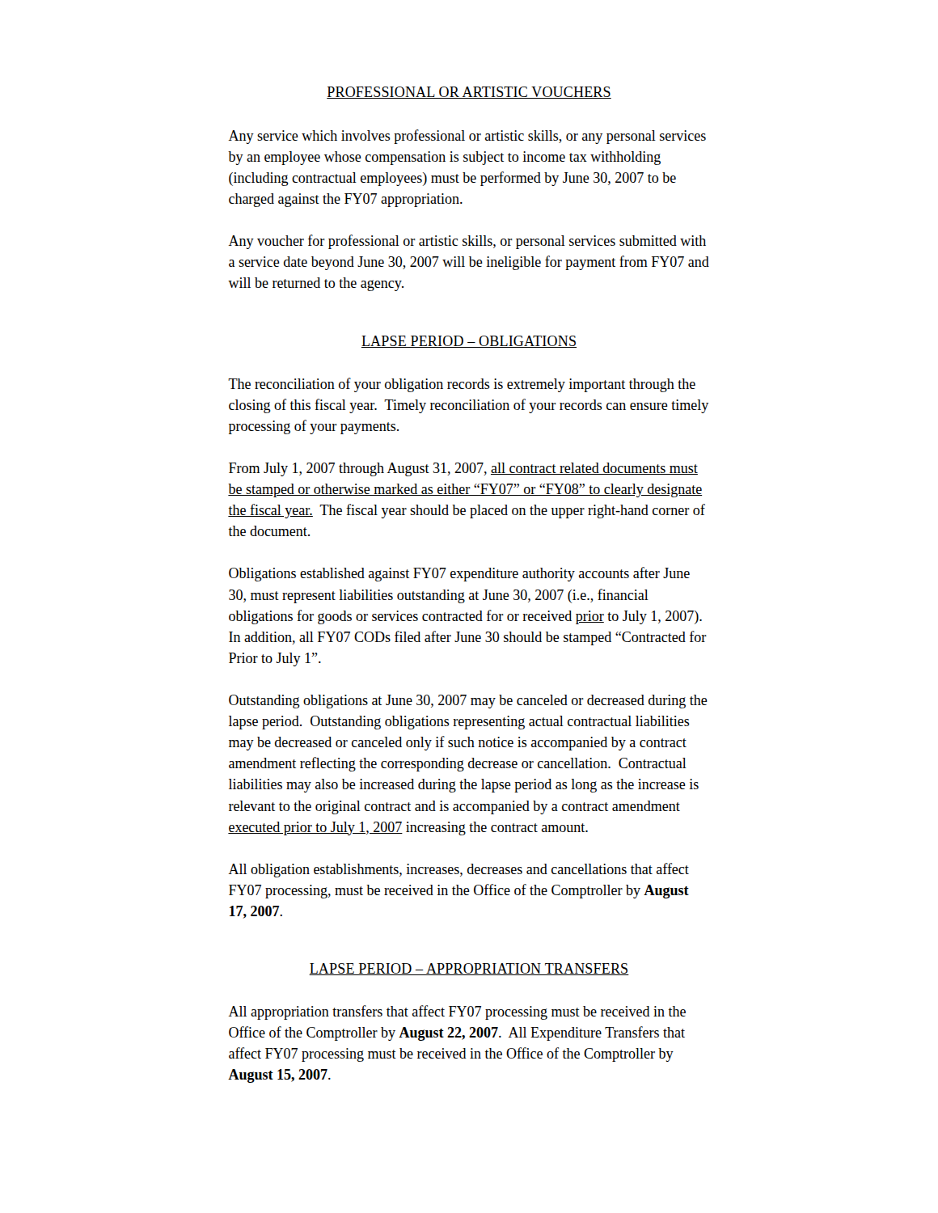PROFESSIONAL OR ARTISTIC VOUCHERS
Any service which involves professional or artistic skills, or any personal services by an employee whose compensation is subject to income tax withholding (including contractual employees) must be performed by June 30, 2007 to be charged against the FY07 appropriation.
Any voucher for professional or artistic skills, or personal services submitted with a service date beyond June 30, 2007 will be ineligible for payment from FY07 and will be returned to the agency.
LAPSE PERIOD – OBLIGATIONS
The reconciliation of your obligation records is extremely important through the closing of this fiscal year. Timely reconciliation of your records can ensure timely processing of your payments.
From July 1, 2007 through August 31, 2007, all contract related documents must be stamped or otherwise marked as either “FY07” or “FY08” to clearly designate the fiscal year. The fiscal year should be placed on the upper right-hand corner of the document.
Obligations established against FY07 expenditure authority accounts after June 30, must represent liabilities outstanding at June 30, 2007 (i.e., financial obligations for goods or services contracted for or received prior to July 1, 2007). In addition, all FY07 CODs filed after June 30 should be stamped “Contracted for Prior to July 1”.
Outstanding obligations at June 30, 2007 may be canceled or decreased during the lapse period. Outstanding obligations representing actual contractual liabilities may be decreased or canceled only if such notice is accompanied by a contract amendment reflecting the corresponding decrease or cancellation. Contractual liabilities may also be increased during the lapse period as long as the increase is relevant to the original contract and is accompanied by a contract amendment executed prior to July 1, 2007 increasing the contract amount.
All obligation establishments, increases, decreases and cancellations that affect FY07 processing, must be received in the Office of the Comptroller by August 17, 2007.
LAPSE PERIOD – APPROPRIATION TRANSFERS
All appropriation transfers that affect FY07 processing must be received in the Office of the Comptroller by August 22, 2007. All Expenditure Transfers that affect FY07 processing must be received in the Office of the Comptroller by August 15, 2007.